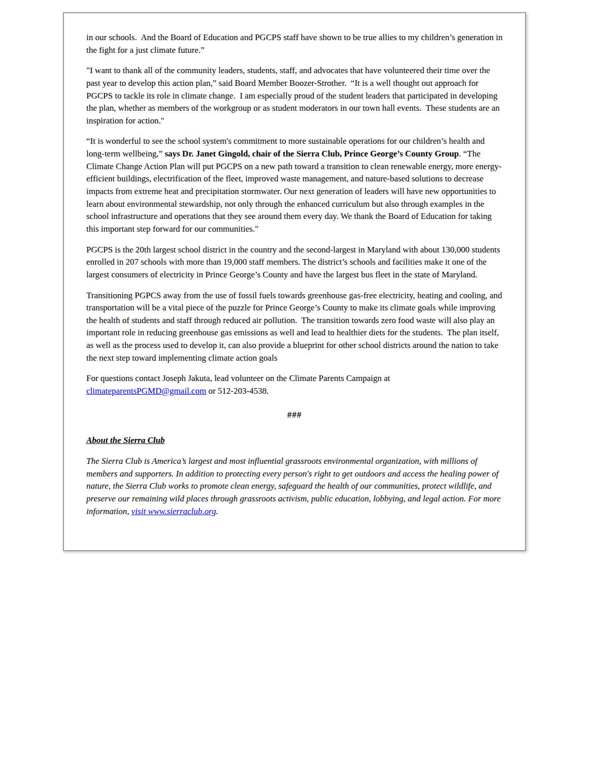in our schools. And the Board of Education and PGCPS staff have shown to be true allies to my children’s generation in the fight for a just climate future.”
"I want to thank all of the community leaders, students, staff, and advocates that have volunteered their time over the past year to develop this action plan,” said Board Member Boozer-Strother. “It is a well thought out approach for PGCPS to tackle its role in climate change. I am especially proud of the student leaders that participated in developing the plan, whether as members of the workgroup or as student moderators in our town hall events. These students are an inspiration for action."
“It is wonderful to see the school system's commitment to more sustainable operations for our children’s health and long-term wellbeing,” says Dr. Janet Gingold, chair of the Sierra Club, Prince George’s County Group. “The Climate Change Action Plan will put PGCPS on a new path toward a transition to clean renewable energy, more energy-efficient buildings, electrification of the fleet, improved waste management, and nature-based solutions to decrease impacts from extreme heat and precipitation stormwater. Our next generation of leaders will have new opportunities to learn about environmental stewardship, not only through the enhanced curriculum but also through examples in the school infrastructure and operations that they see around them every day. We thank the Board of Education for taking this important step forward for our communities."
PGCPS is the 20th largest school district in the country and the second-largest in Maryland with about 130,000 students enrolled in 207 schools with more than 19,000 staff members. The district’s schools and facilities make it one of the largest consumers of electricity in Prince George’s County and have the largest bus fleet in the state of Maryland.
Transitioning PGPCS away from the use of fossil fuels towards greenhouse gas-free electricity, heating and cooling, and transportation will be a vital piece of the puzzle for Prince George’s County to make its climate goals while improving the health of students and staff through reduced air pollution. The transition towards zero food waste will also play an important role in reducing greenhouse gas emissions as well and lead to healthier diets for the students. The plan itself, as well as the process used to develop it, can also provide a blueprint for other school districts around the nation to take the next step toward implementing climate action goals
For questions contact Joseph Jakuta, lead volunteer on the Climate Parents Campaign at climateparentsPGMD@gmail.com or 512-203-4538.
###
About the Sierra Club
The Sierra Club is America’s largest and most influential grassroots environmental organization, with millions of members and supporters. In addition to protecting every person's right to get outdoors and access the healing power of nature, the Sierra Club works to promote clean energy, safeguard the health of our communities, protect wildlife, and preserve our remaining wild places through grassroots activism, public education, lobbying, and legal action. For more information, visit www.sierraclub.org.